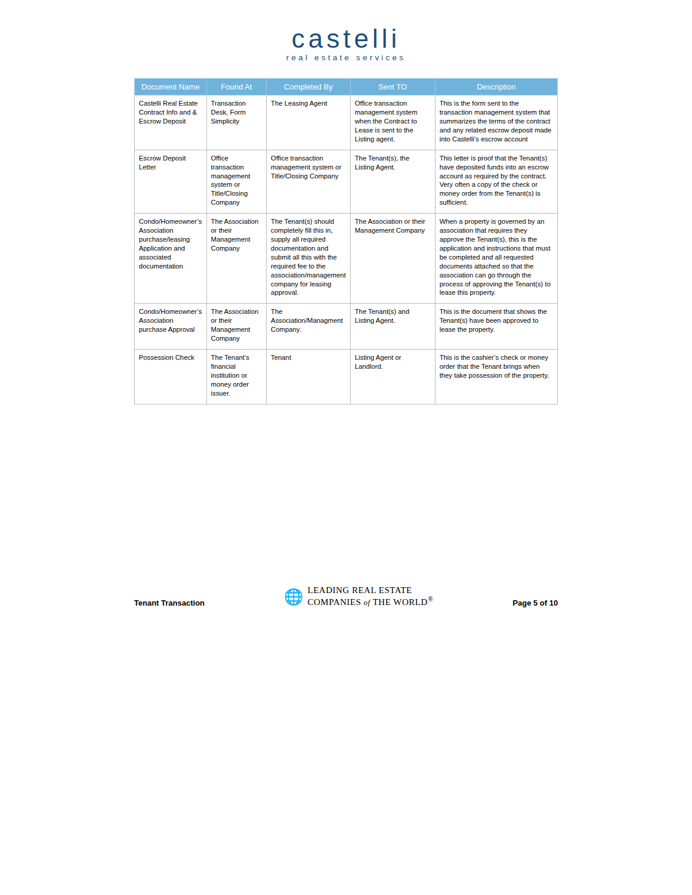castelli
real estate services
| Document Name | Found At | Completed By | Sent TO | Description |
| --- | --- | --- | --- | --- |
| Castelli Real Estate Contract Info and & Escrow Deposit | Transaction Desk, Form Simplicity | The Leasing Agent | Office transaction management system when the Contract to Lease is sent to the Listing agent. | This is the form sent to the transaction management system that summarizes the terms of the contract and any related escrow deposit made into Castelli’s escrow account |
| Escrow Deposit Letter | Office transaction management system or Title/Closing Company | Office transaction management system or Title/Closing Company | The Tenant(s), the Listing Agent. | This letter is proof that the Tenant(s) have deposited funds into an escrow account as required by the contract. Very often a copy of the check or money order from the Tenant(s) is sufficient. |
| Condo/Homeowner’s Association purchase/leasing Application and associated documentation | The Association or their Management Company | The Tenant(s) should completely fill this in, supply all required documentation and submit all this with the required fee to the association/management company for leasing approval. | The Association or their Management Company | When a property is governed by an association that requires they approve the Tenant(s), this is the application and instructions that must be completed and all requested documents attached so that the association can go through the process of approving the Tenant(s) to lease this property. |
| Condo/Homeowner’s Association purchase Approval | The Association or their Management Company | The Association/Managment Company. | The Tenant(s) and Listing Agent. | This is the document that shows the Tenant(s) have been approved to lease the property. |
| Possession Check | The Tenant’s financial institution or money order issuer. | Tenant | Listing Agent or Landlord. | This is the cashier’s check or money order that the Tenant brings when they take possession of the property. |
Tenant Transaction
🌐 LEADING REAL ESTATE
COMPANIES of THE WORLD®
Page 5 of 10